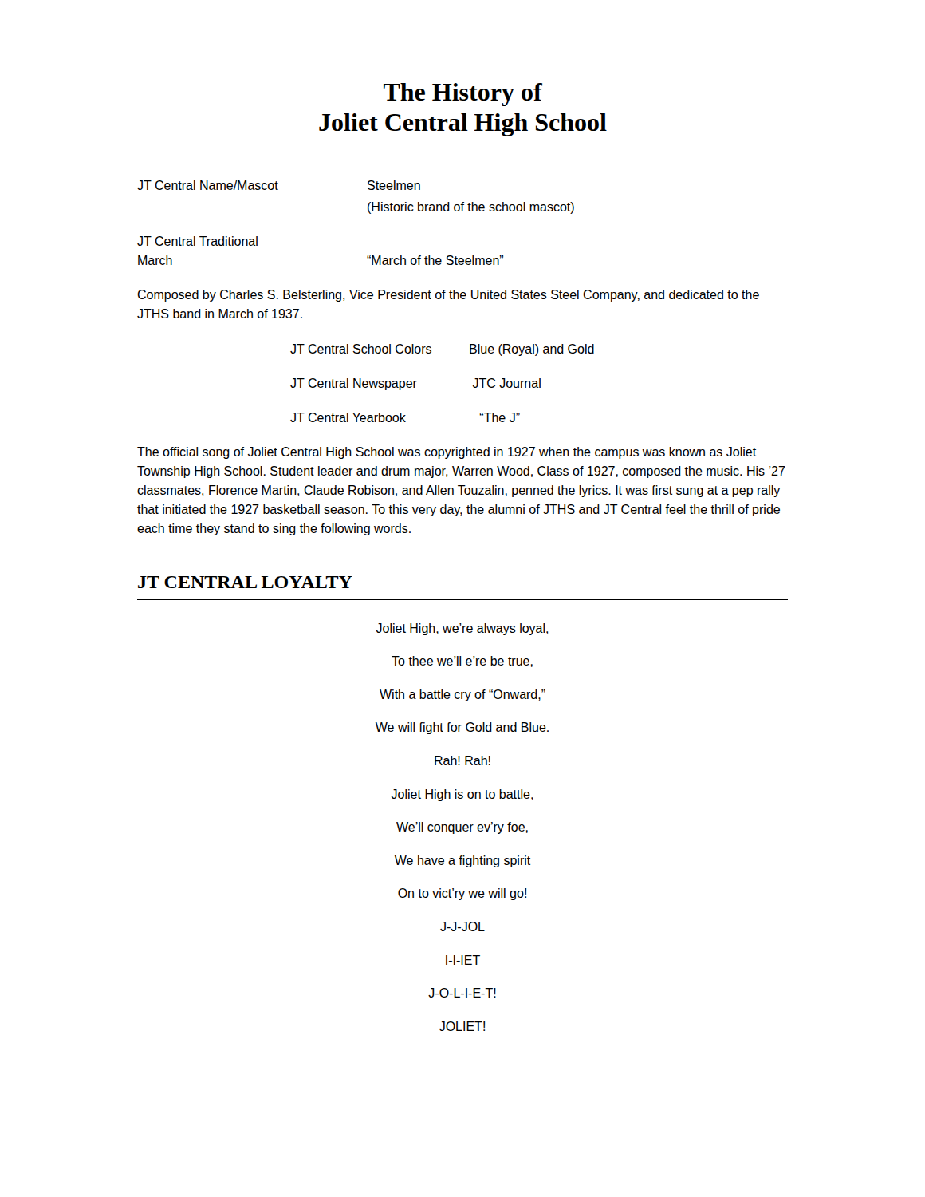The History of
Joliet Central High School
JT Central Name/Mascot Steelmen
(Historic brand of the school mascot)
JT Central Traditional
March “March of the Steelmen”
Composed by Charles S. Belsterling, Vice President of the United States Steel Company, and dedicated to the JTHS band in March of 1937.
JT Central School Colors Blue (Royal) and Gold
JT Central Newspaper JTC Journal
JT Central Yearbook “The J”
The official song of Joliet Central High School was copyrighted in 1927 when the campus was known as Joliet Township High School. Student leader and drum major, Warren Wood, Class of 1927, composed the music. His ’27 classmates, Florence Martin, Claude Robison, and Allen Touzalin, penned the lyrics. It was first sung at a pep rally that initiated the 1927 basketball season. To this very day, the alumni of JTHS and JT Central feel the thrill of pride each time they stand to sing the following words.
JT CENTRAL LOYALTY
Joliet High, we’re always loyal,
To thee we’ll e’re be true,
With a battle cry of “Onward,”
We will fight for Gold and Blue.
Rah! Rah!
Joliet High is on to battle,
We’ll conquer ev’ry foe,
We have a fighting spirit
On to vict’ry we will go!
J-J-JOL
I-I-IET
J-O-L-I-E-T!
JOLIET!